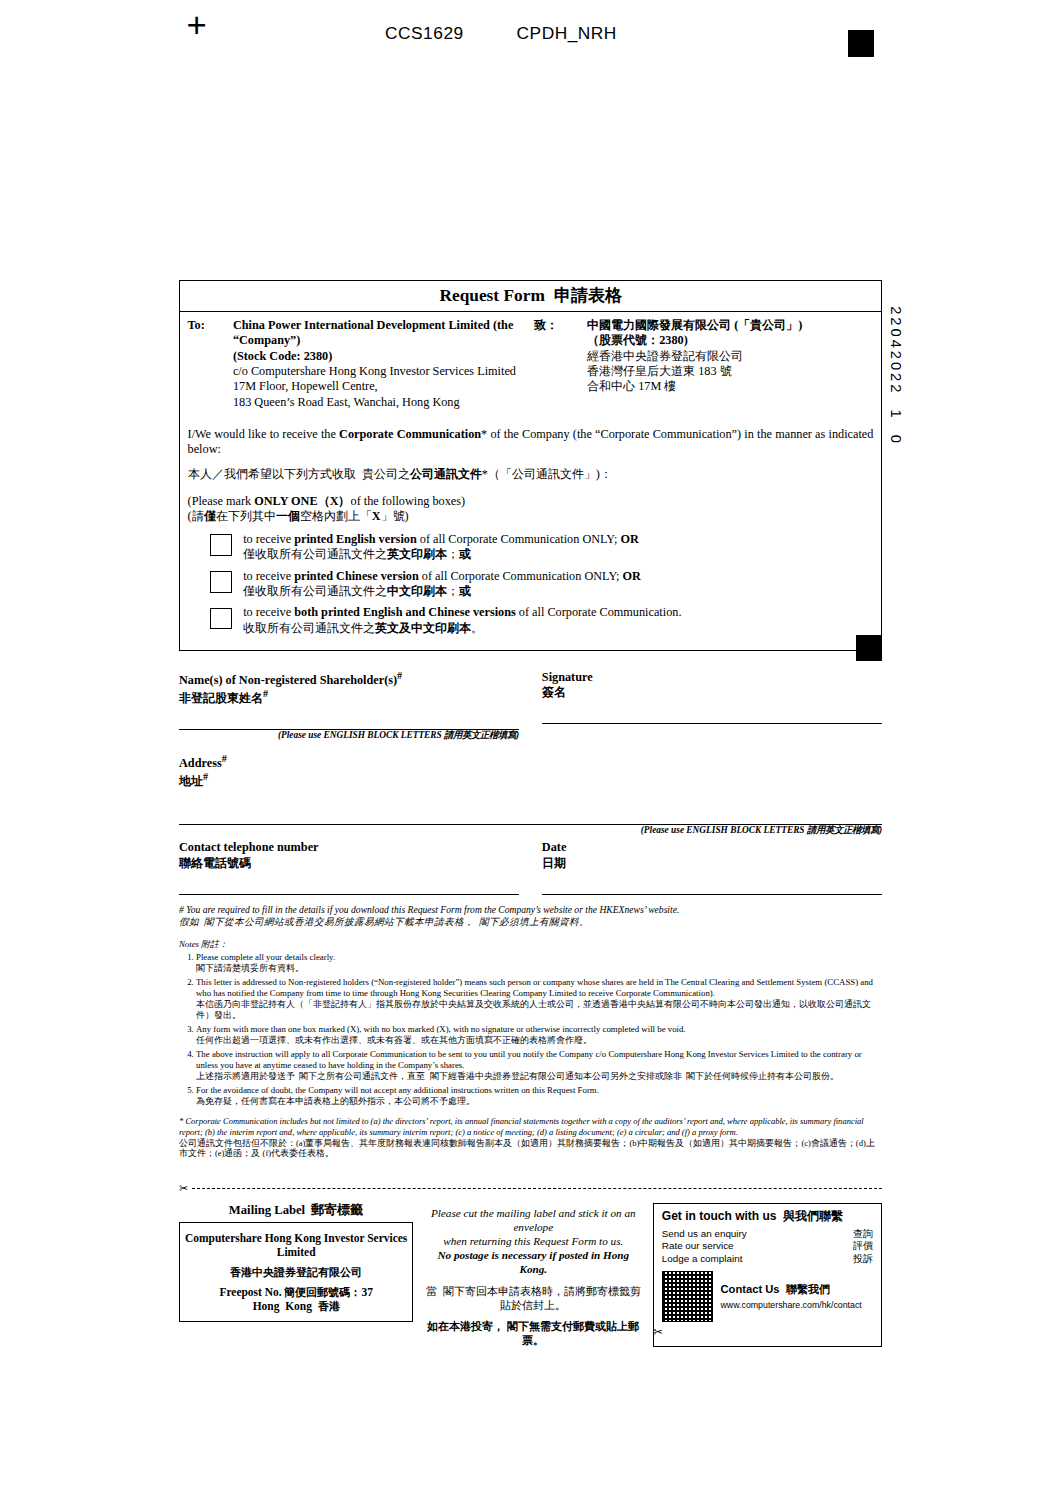+
CCS1629 CPDH_NRH
Request Form 申請表格
To:
China Power International Development Limited (the “Company”)
(Stock Code: 2380)
c/o Computershare Hong Kong Investor Services Limited
17M Floor, Hopewell Centre,
183 Queen’s Road East, Wanchai, Hong Kong
致：
中國電力國際發展有限公司 (「貴公司」)
（股票代號：2380)
經香港中央證券登記有限公司
香港灣仔皇后大道東 183 號
合和中心 17M 樓
I/We would like to receive the Corporate Communication* of the Company (the “Corporate Communication”) in the manner as indicated below:
本人／我們希望以下列方式收取 貴公司之公司通訊文件*（「公司通訊文件」)：
(Please mark ONLY ONE（X）of the following boxes)
(請僅在下列其中一個空格內劃上「X」號)
to receive printed English version of all Corporate Communication ONLY; OR
僅收取所有公司通訊文件之英文印刷本；或
to receive printed Chinese version of all Corporate Communication ONLY; OR
僅收取所有公司通訊文件之中文印刷本；或
to receive both printed English and Chinese versions of all Corporate Communication.
收取所有公司通訊文件之英文及中文印刷本。
Name(s) of Non-registered Shareholder(s)#
非登記股東姓名#
(Please use ENGLISH BLOCK LETTERS 請用英文正楷填寫)
Signature
簽名
Address#
地址#
(Please use ENGLISH BLOCK LETTERS 請用英文正楷填寫)
Contact telephone number
聯絡電話號碼
Date
日期
# You are required to fill in the details if you download this Request Form from the Company’s website or the HKEXnews’ website.
假如 閣下從本公司網站或香港交易所披露易網站下載本申請表格， 閣下必須填上有關資料。
Notes 附註：
Please complete all your details clearly.
閣下請清楚填妥所有資料。
This letter is addressed to Non-registered holders (“Non-registered holder”) means such person or company whose shares are held in The Central Clearing and Settlement System (CCASS) and who has notified the Company from time to time through Hong Kong Securities Clearing Company Limited to receive Corporate Communication).
本信函乃向非登記持有人（「非登記持有人」指其股份存放於中央結算及交收系統的人士或公司，並透過香港中央結算有限公司不時向本公司發出通知，以收取公司通訊文件）發出。
Any form with more than one box marked (X), with no box marked (X), with no signature or otherwise incorrectly completed will be void.
任何作出超過一項選擇、或未有作出選擇、或未有簽署、或在其他方面填寫不正確的表格將會作廢。
The above instruction will apply to all Corporate Communication to be sent to you until you notify the Company c/o Computershare Hong Kong Investor Services Limited to the contrary or unless you have at anytime ceased to have holding in the Company’s shares.
上述指示將適用於發送予 閣下之所有公司通訊文件，直至 閣下經香港中央證券登記有限公司通知本公司另外之安排或除非 閣下於任何時候停止持有本公司股份。
For the avoidance of doubt, the Company will not accept any additional instructions written on this Request Form.
為免存疑，任何書寫在本申請表格上的額外指示，本公司將不予處理。
* Corporate Communication includes but not limited to (a) the directors’ report, its annual financial statements together with a copy of the auditors’ report and, where applicable, its summary financial report; (b) the interim report and, where applicable, its summary interim report; (c) a notice of meeting; (d) a listing document; (e) a circular; and (f) a proxy form.
公司通訊文件包括但不限於：(a)董事局報告、其年度財務報表連同核數師報告副本及（如適用）其財務摘要報告；(b)中期報告及（如適用）其中期摘要報告；(c)會議通告；(d)上市文件；(e)通函；及 (f)代表委任表格。
22042022 1 0
✂
Mailing Label 郵寄標籤
Computershare Hong Kong Investor Services Limited
香港中央證券登記有限公司
Freepost No. 簡便回郵號碼：37
Hong Kong 香港
Please cut the mailing label and stick it on an envelope
when returning this Request Form to us.
No postage is necessary if posted in Hong Kong.
當 閣下寄回本申請表格時，請將郵寄標籤剪貼於信封上。
如在本港投寄， 閣下無需支付郵費或貼上郵票。
Get in touch with us 與我們聯繫
Send us an enquiry 查詢
Rate our service 評價
Lodge a complaint 投訴
Contact Us 聯繫我們
www.computershare.com/hk/contact
✂